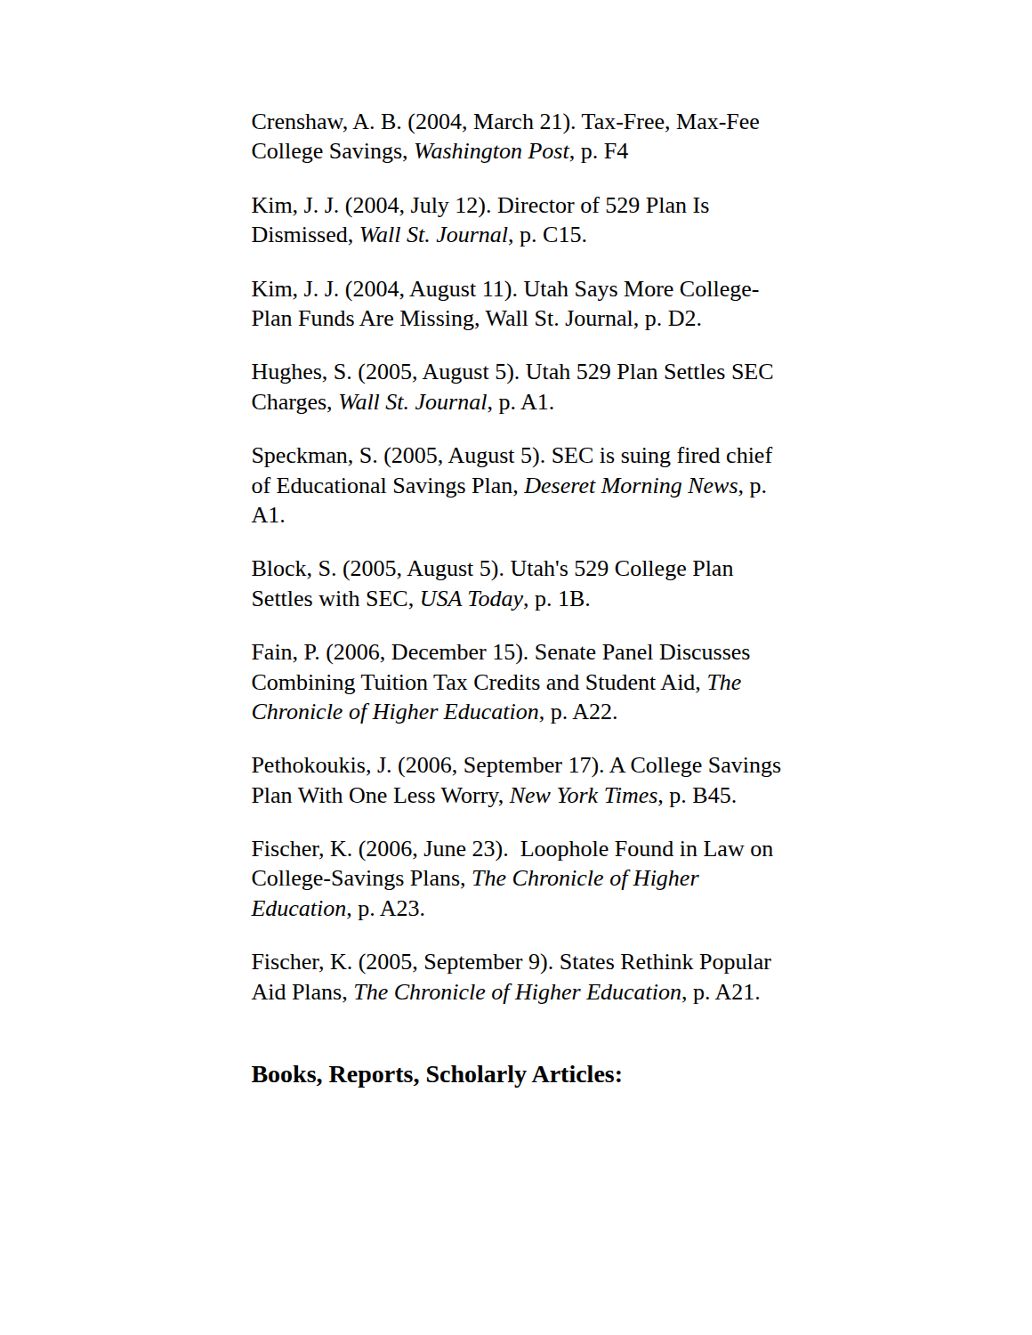Crenshaw, A. B. (2004, March 21). Tax-Free, Max-Fee College Savings, Washington Post, p. F4
Kim, J. J. (2004, July 12). Director of 529 Plan Is Dismissed, Wall St. Journal, p. C15.
Kim, J. J. (2004, August 11). Utah Says More College-Plan Funds Are Missing, Wall St. Journal, p. D2.
Hughes, S. (2005, August 5). Utah 529 Plan Settles SEC Charges, Wall St. Journal, p. A1.
Speckman, S. (2005, August 5). SEC is suing fired chief of Educational Savings Plan, Deseret Morning News, p. A1.
Block, S. (2005, August 5). Utah's 529 College Plan Settles with SEC, USA Today, p. 1B.
Fain, P. (2006, December 15). Senate Panel Discusses Combining Tuition Tax Credits and Student Aid, The Chronicle of Higher Education, p. A22.
Pethokoukis, J. (2006, September 17). A College Savings Plan With One Less Worry, New York Times, p. B45.
Fischer, K. (2006, June 23). Loophole Found in Law on College-Savings Plans, The Chronicle of Higher Education, p. A23.
Fischer, K. (2005, September 9). States Rethink Popular Aid Plans, The Chronicle of Higher Education, p. A21.
Books, Reports, Scholarly Articles: